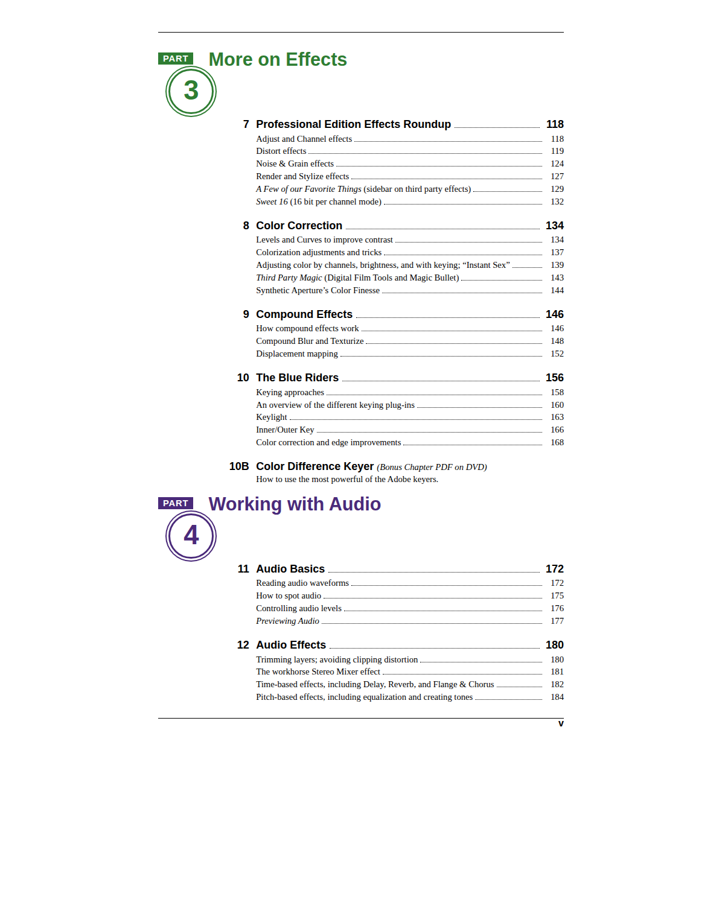PART More on Effects
3
7 Professional Edition Effects Roundup 118
Adjust and Channel effects 118
Distort effects 119
Noise & Grain effects 124
Render and Stylize effects 127
A Few of our Favorite Things (sidebar on third party effects) 129
Sweet 16 (16 bit per channel mode) 132
8 Color Correction 134
Levels and Curves to improve contrast 134
Colorization adjustments and tricks 137
Adjusting color by channels, brightness, and with keying; “Instant Sex” 139
Third Party Magic (Digital Film Tools and Magic Bullet) 143
Synthetic Aperture’s Color Finesse 144
9 Compound Effects 146
How compound effects work 146
Compound Blur and Texturize 148
Displacement mapping 152
10 The Blue Riders 156
Keying approaches 158
An overview of the different keying plug-ins 160
Keylight 163
Inner/Outer Key 166
Color correction and edge improvements 168
10B Color Difference Keyer (Bonus Chapter PDF on DVD)
How to use the most powerful of the Adobe keyers.
PART Working with Audio
4
11 Audio Basics 172
Reading audio waveforms 172
How to spot audio 175
Controlling audio levels 176
Previewing Audio 177
12 Audio Effects 180
Trimming layers; avoiding clipping distortion 180
The workhorse Stereo Mixer effect 181
Time-based effects, including Delay, Reverb, and Flange & Chorus 182
Pitch-based effects, including equalization and creating tones 184
v